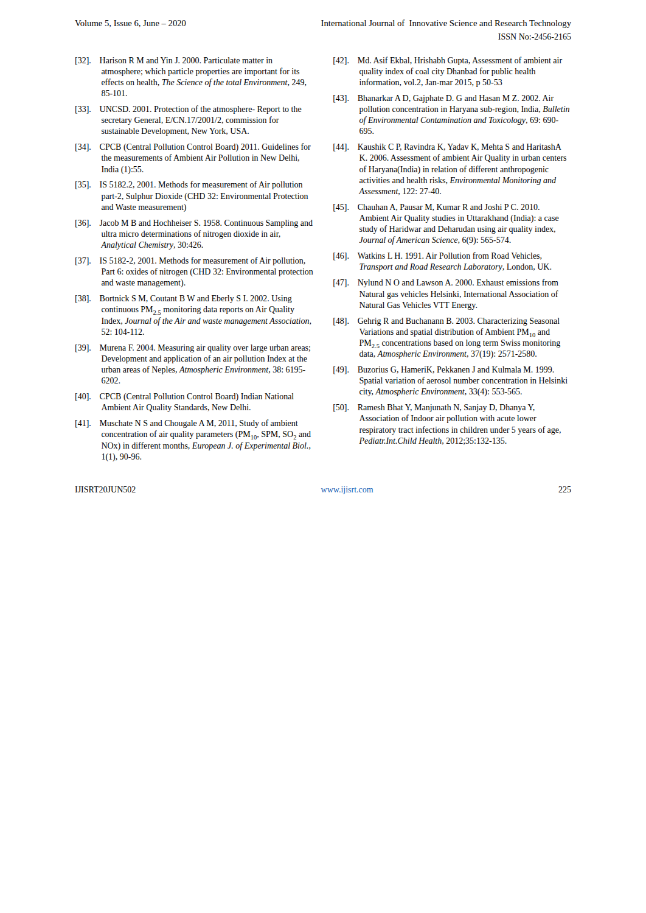Volume 5, Issue 6, June – 2020
International Journal of Innovative Science and Research Technology
ISSN No:-2456-2165
[32]. Harison R M and Yin J. 2000. Particulate matter in atmosphere; which particle properties are important for its effects on health, The Science of the total Environment, 249, 85-101.
[33]. UNCSD. 2001. Protection of the atmosphere- Report to the secretary General, E/CN.17/2001/2, commission for sustainable Development, New York, USA.
[34]. CPCB (Central Pollution Control Board) 2011. Guidelines for the measurements of Ambient Air Pollution in New Delhi, India (1):55.
[35]. IS 5182.2, 2001. Methods for measurement of Air pollution part-2, Sulphur Dioxide (CHD 32: Environmental Protection and Waste measurement)
[36]. Jacob M B and Hochheiser S. 1958. Continuous Sampling and ultra micro determinations of nitrogen dioxide in air, Analytical Chemistry, 30:426.
[37]. IS 5182-2, 2001. Methods for measurement of Air pollution, Part 6: oxides of nitrogen (CHD 32: Environmental protection and waste management).
[38]. Bortnick S M, Coutant B W and Eberly S I. 2002. Using continuous PM2.5 monitoring data reports on Air Quality Index, Journal of the Air and waste management Association, 52: 104-112.
[39]. Murena F. 2004. Measuring air quality over large urban areas; Development and application of an air pollution Index at the urban areas of Neples, Atmospheric Environment, 38: 6195-6202.
[40]. CPCB (Central Pollution Control Board) Indian National Ambient Air Quality Standards, New Delhi.
[41]. Muschate N S and Chougale A M, 2011, Study of ambient concentration of air quality parameters (PM10, SPM, SO2 and NOx) in different months, European J. of Experimental Biol., 1(1), 90-96.
[42]. Md. Asif Ekbal, Hrishabh Gupta, Assessment of ambient air quality index of coal city Dhanbad for public health information, vol.2, Jan-mar 2015, p 50-53
[43]. Bhanarkar A D, Gajphate D. G and Hasan M Z. 2002. Air pollution concentration in Haryana sub-region, India, Bulletin of Environmental Contamination and Toxicology, 69: 690-695.
[44]. Kaushik C P, Ravindra K, Yadav K, Mehta S and HaritashA K. 2006. Assessment of ambient Air Quality in urban centers of Haryana(India) in relation of different anthropogenic activities and health risks, Environmental Monitoring and Assessment, 122: 27-40.
[45]. Chauhan A, Pausar M, Kumar R and Joshi P C. 2010. Ambient Air Quality studies in Uttarakhand (India): a case study of Haridwar and Deharudan using air quality index, Journal of American Science, 6(9): 565-574.
[46]. Watkins L H. 1991. Air Pollution from Road Vehicles, Transport and Road Research Laboratory, London, UK.
[47]. Nylund N O and Lawson A. 2000. Exhaust emissions from Natural gas vehicles Helsinki, International Association of Natural Gas Vehicles VTT Energy.
[48]. Gehrig R and Buchanann B. 2003. Characterizing Seasonal Variations and spatial distribution of Ambient PM10 and PM2.5 concentrations based on long term Swiss monitoring data, Atmospheric Environment, 37(19): 2571-2580.
[49]. Buzorius G, HameriK, Pekkanen J and Kulmala M. 1999. Spatial variation of aerosol number concentration in Helsinki city, Atmospheric Environment, 33(4): 553-565.
[50]. Ramesh Bhat Y, Manjunath N, Sanjay D, Dhanya Y, Association of Indoor air pollution with acute lower respiratory tract infections in children under 5 years of age, Pediatr.Int.Child Health, 2012;35:132-135.
IJISRT20JUN502
www.ijisrt.com
225